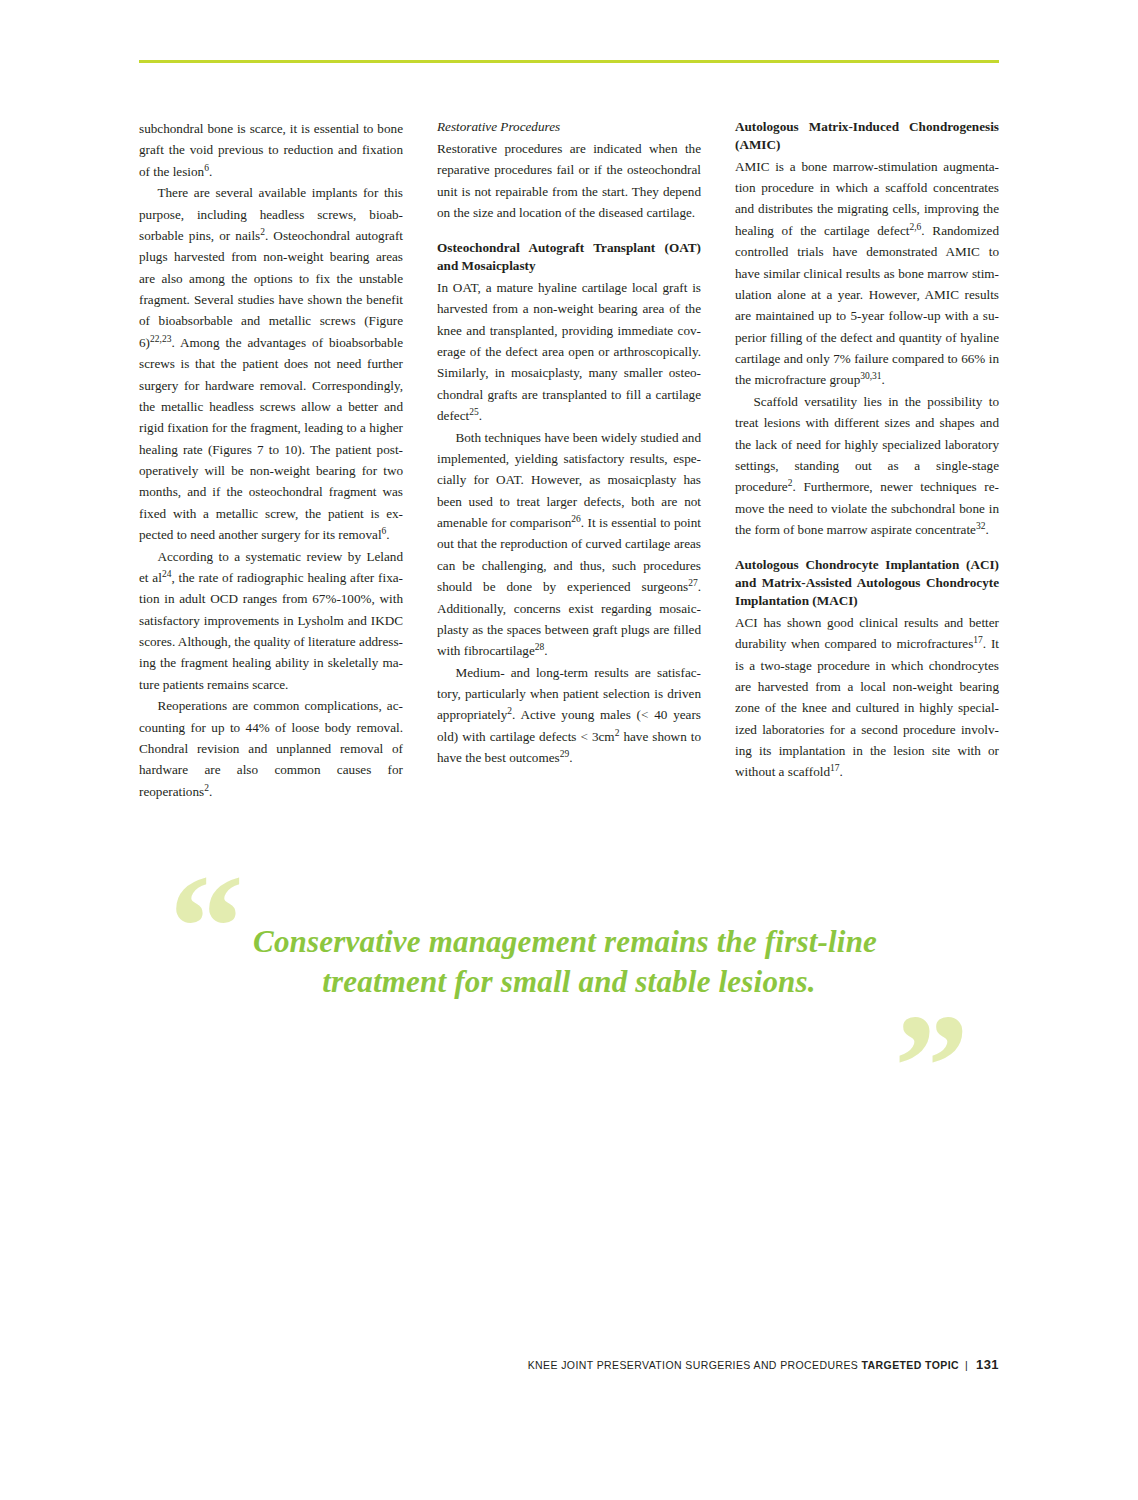subchondral bone is scarce, it is essential to bone graft the void previous to reduction and fixation of the lesion6.
There are several available implants for this purpose, including headless screws, bioabsorbable pins, or nails2. Osteochondral autograft plugs harvested from non-weight bearing areas are also among the options to fix the unstable fragment. Several studies have shown the benefit of bioabsorbable and metallic screws (Figure 6)22,23. Among the advantages of bioabsorbable screws is that the patient does not need further surgery for hardware removal. Correspondingly, the metallic headless screws allow a better and rigid fixation for the fragment, leading to a higher healing rate (Figures 7 to 10). The patient post-operatively will be non-weight bearing for two months, and if the osteochondral fragment was fixed with a metallic screw, the patient is expected to need another surgery for its removal6.
According to a systematic review by Leland et al24, the rate of radiographic healing after fixation in adult OCD ranges from 67%-100%, with satisfactory improvements in Lysholm and IKDC scores. Although, the quality of literature addressing the fragment healing ability in skeletally mature patients remains scarce.
Reoperations are common complications, accounting for up to 44% of loose body removal. Chondral revision and unplanned removal of hardware are also common causes for reoperations2.
Restorative Procedures
Restorative procedures are indicated when the reparative procedures fail or if the osteochondral unit is not repairable from the start. They depend on the size and location of the diseased cartilage.
Osteochondral Autograft Transplant (OAT) and Mosaicplasty
In OAT, a mature hyaline cartilage local graft is harvested from a non-weight bearing area of the knee and transplanted, providing immediate coverage of the defect area open or arthroscopically. Similarly, in mosaicplasty, many smaller osteochondral grafts are transplanted to fill a cartilage defect25.
Both techniques have been widely studied and implemented, yielding satisfactory results, especially for OAT. However, as mosaicplasty has been used to treat larger defects, both are not amenable for comparison26. It is essential to point out that the reproduction of curved cartilage areas can be challenging, and thus, such procedures should be done by experienced surgeons27. Additionally, concerns exist regarding mosaicplasty as the spaces between graft plugs are filled with fibrocartilage28.
Medium- and long-term results are satisfactory, particularly when patient selection is driven appropriately2. Active young males (< 40 years old) with cartilage defects < 3cm2 have shown to have the best outcomes29.
Autologous Matrix-Induced Chondrogenesis (AMIC)
AMIC is a bone marrow-stimulation augmentation procedure in which a scaffold concentrates and distributes the migrating cells, improving the healing of the cartilage defect2,6. Randomized controlled trials have demonstrated AMIC to have similar clinical results as bone marrow stimulation alone at a year. However, AMIC results are maintained up to 5-year follow-up with a superior filling of the defect and quantity of hyaline cartilage and only 7% failure compared to 66% in the microfracture group30,31.
Scaffold versatility lies in the possibility to treat lesions with different sizes and shapes and the lack of need for highly specialized laboratory settings, standing out as a single-stage procedure2. Furthermore, newer techniques remove the need to violate the subchondral bone in the form of bone marrow aspirate concentrate32.
Autologous Chondrocyte Implantation (ACI) and Matrix-Assisted Autologous Chondrocyte Implantation (MACI)
ACI has shown good clinical results and better durability when compared to microfractures17. It is a two-stage procedure in which chondrocytes are harvested from a local non-weight bearing zone of the knee and cultured in highly specialized laboratories for a second procedure involving its implantation in the lesion site with or without a scaffold17.
“
Conservative management remains the first-line treatment for small and stable lesions.
”
KNEE JOINT PRESERVATION SURGERIES AND PROCEDURES TARGETED TOPIC|131